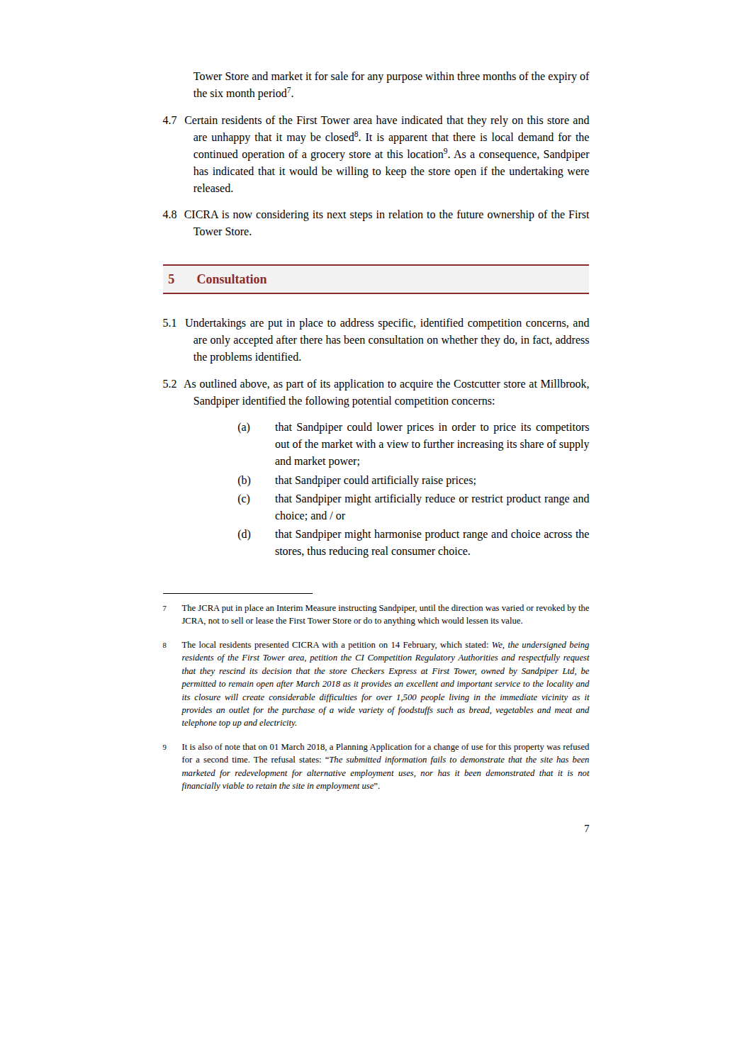Tower Store and market it for sale for any purpose within three months of the expiry of the six month period7.
4.7 Certain residents of the First Tower area have indicated that they rely on this store and are unhappy that it may be closed8. It is apparent that there is local demand for the continued operation of a grocery store at this location9. As a consequence, Sandpiper has indicated that it would be willing to keep the store open if the undertaking were released.
4.8 CICRA is now considering its next steps in relation to the future ownership of the First Tower Store.
5 Consultation
5.1 Undertakings are put in place to address specific, identified competition concerns, and are only accepted after there has been consultation on whether they do, in fact, address the problems identified.
5.2 As outlined above, as part of its application to acquire the Costcutter store at Millbrook, Sandpiper identified the following potential competition concerns:
(a) that Sandpiper could lower prices in order to price its competitors out of the market with a view to further increasing its share of supply and market power;
(b) that Sandpiper could artificially raise prices;
(c) that Sandpiper might artificially reduce or restrict product range and choice; and / or
(d) that Sandpiper might harmonise product range and choice across the stores, thus reducing real consumer choice.
7
The JCRA put in place an Interim Measure instructing Sandpiper, until the direction was varied or revoked by the JCRA, not to sell or lease the First Tower Store or do to anything which would lessen its value.
8
The local residents presented CICRA with a petition on 14 February, which stated: We, the undersigned being residents of the First Tower area, petition the CI Competition Regulatory Authorities and respectfully request that they rescind its decision that the store Checkers Express at First Tower, owned by Sandpiper Ltd, be permitted to remain open after March 2018 as it provides an excellent and important service to the locality and its closure will create considerable difficulties for over 1,500 people living in the immediate vicinity as it provides an outlet for the purchase of a wide variety of foodstuffs such as bread, vegetables and meat and telephone top up and electricity.
9
It is also of note that on 01 March 2018, a Planning Application for a change of use for this property was refused for a second time. The refusal states: “The submitted information fails to demonstrate that the site has been marketed for redevelopment for alternative employment uses, nor has it been demonstrated that it is not financially viable to retain the site in employment use”.
7